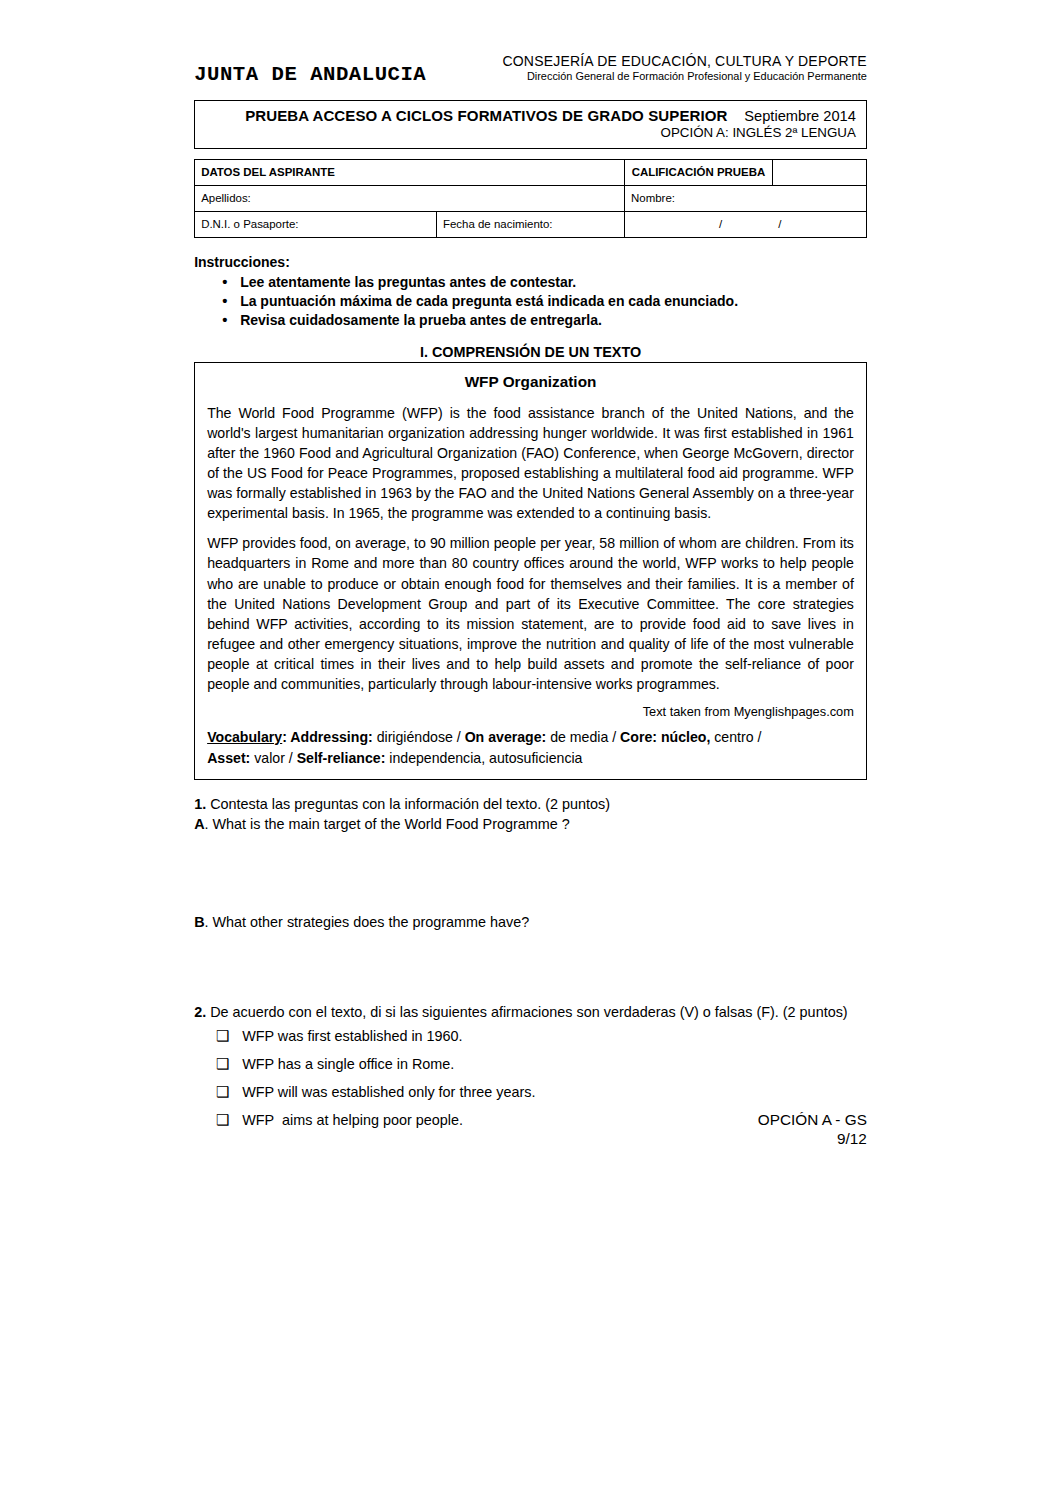JUNTA DE ANDALUCIA
CONSEJERÍA DE EDUCACIÓN, CULTURA Y DEPORTE
Dirección General de Formación Profesional y Educación Permanente
PRUEBA ACCESO A CICLOS FORMATIVOS DE GRADO SUPERIOR
Septiembre 2014
OPCIÓN A: INGLÉS 2ª LENGUA
| DATOS DEL ASPIRANTE | CALIFICACIÓN PRUEBA | |
| Apellidos: | Nombre: |
| D.N.I. o Pasaporte: | Fecha de nacimiento: | / / |
Instrucciones:
Lee atentamente las preguntas antes de contestar.
La puntuación máxima de cada pregunta está indicada en cada enunciado.
Revisa cuidadosamente la prueba antes de entregarla.
I. COMPRENSIÓN DE UN TEXTO
WFP Organization
The World Food Programme (WFP) is the food assistance branch of the United Nations, and the world's largest humanitarian organization addressing hunger worldwide. It was first established in 1961 after the 1960 Food and Agricultural Organization (FAO) Conference, when George McGovern, director of the US Food for Peace Programmes, proposed establishing a multilateral food aid programme. WFP was formally established in 1963 by the FAO and the United Nations General Assembly on a three-year experimental basis. In 1965, the programme was extended to a continuing basis.
WFP provides food, on average, to 90 million people per year, 58 million of whom are children. From its headquarters in Rome and more than 80 country offices around the world, WFP works to help people who are unable to produce or obtain enough food for themselves and their families. It is a member of the United Nations Development Group and part of its Executive Committee. The core strategies behind WFP activities, according to its mission statement, are to provide food aid to save lives in refugee and other emergency situations, improve the nutrition and quality of life of the most vulnerable people at critical times in their lives and to help build assets and promote the self-reliance of poor people and communities, particularly through labour-intensive works programmes.
Text taken from Myenglishpages.com
Vocabulary: Addressing: dirigiéndose / On average: de media / Core: núcleo, centro /
Asset: valor / Self-reliance: independencia, autosuficiencia
1. Contesta las preguntas con la información del texto. (2 puntos)
A. What is the main target of the World Food Programme ?
B. What other strategies does the programme have?
2. De acuerdo con el texto, di si las siguientes afirmaciones son verdaderas (V) o falsas (F). (2 puntos)
WFP was first established in 1960.
WFP has a single office in Rome.
WFP will was established only for three years.
WFP aims at helping poor people.
OPCIÓN A - GS
9/12